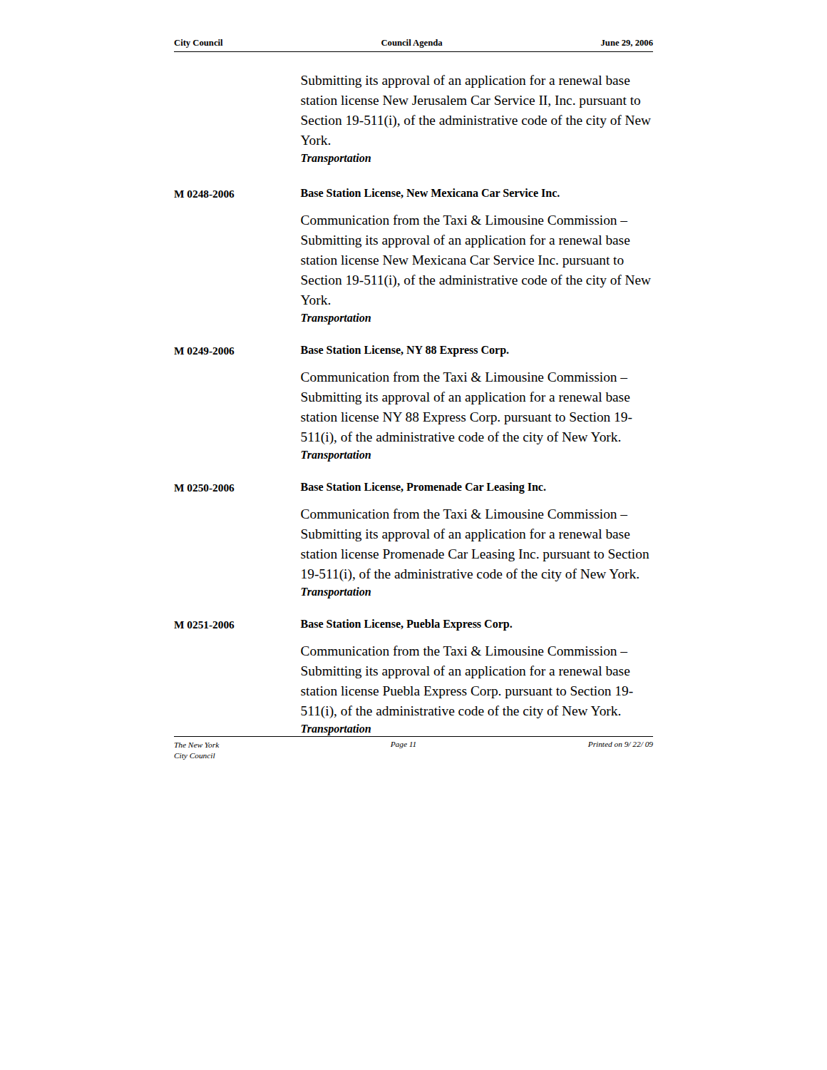City Council
Council Agenda
June 29, 2006
Submitting its approval of an application for a renewal base station license New Jerusalem Car Service II, Inc. pursuant to Section 19-511(i), of the administrative code of the city of New York.
Transportation
M 0248-2006
Base Station License, New Mexicana Car Service Inc.
Communication from the Taxi & Limousine Commission – Submitting its approval of an application for a renewal base station license New Mexicana Car Service Inc. pursuant to Section 19-511(i), of the administrative code of the city of New York.
Transportation
M 0249-2006
Base Station License, NY 88 Express Corp.
Communication from the Taxi & Limousine Commission – Submitting its approval of an application for a renewal base station license NY 88 Express Corp. pursuant to Section 19-511(i), of the administrative code of the city of New York.
Transportation
M 0250-2006
Base Station License, Promenade Car Leasing Inc.
Communication from the Taxi & Limousine Commission – Submitting its approval of an application for a renewal base station license Promenade Car Leasing Inc. pursuant to Section 19-511(i), of the administrative code of the city of New York.
Transportation
M 0251-2006
Base Station License, Puebla Express Corp.
Communication from the Taxi & Limousine Commission – Submitting its approval of an application for a renewal base station license Puebla Express Corp. pursuant to Section 19-511(i), of the administrative code of the city of New York.
Transportation
The New York
City Council
Page 11
Printed on 9/ 22/ 09